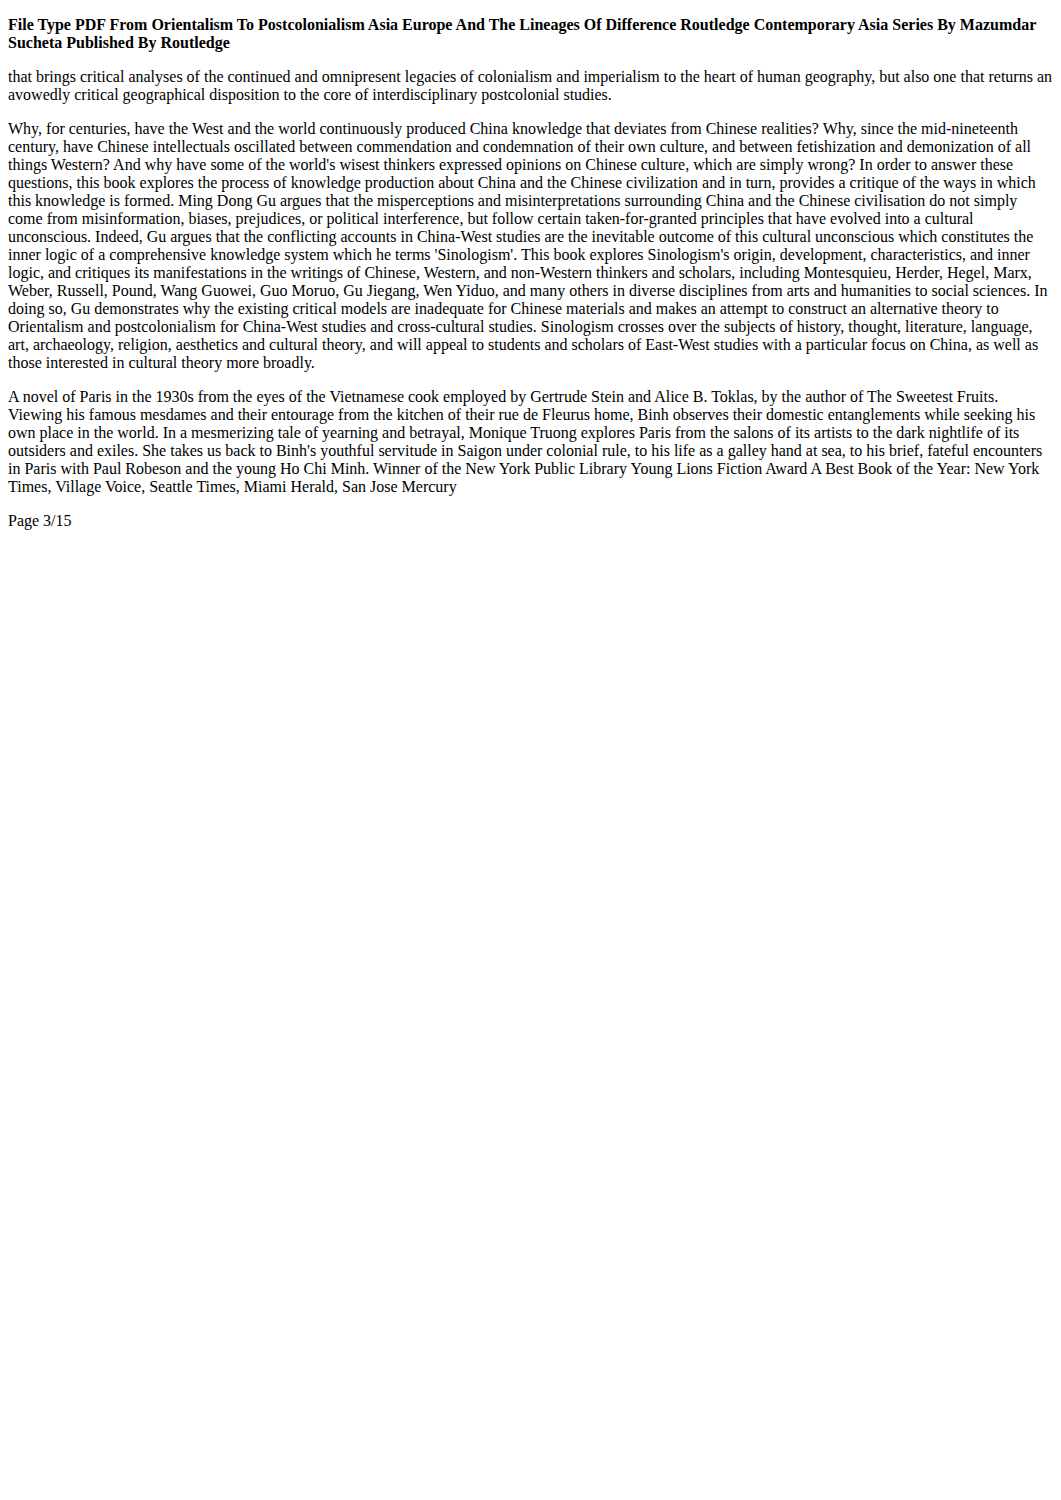File Type PDF From Orientalism To Postcolonialism Asia Europe And The Lineages Of Difference Routledge Contemporary Asia Series By Mazumdar Sucheta Published By Routledge
that brings critical analyses of the continued and omnipresent legacies of colonialism and imperialism to the heart of human geography, but also one that returns an avowedly critical geographical disposition to the core of interdisciplinary postcolonial studies.
Why, for centuries, have the West and the world continuously produced China knowledge that deviates from Chinese realities? Why, since the mid-nineteenth century, have Chinese intellectuals oscillated between commendation and condemnation of their own culture, and between fetishization and demonization of all things Western? And why have some of the world's wisest thinkers expressed opinions on Chinese culture, which are simply wrong? In order to answer these questions, this book explores the process of knowledge production about China and the Chinese civilization and in turn, provides a critique of the ways in which this knowledge is formed. Ming Dong Gu argues that the misperceptions and misinterpretations surrounding China and the Chinese civilisation do not simply come from misinformation, biases, prejudices, or political interference, but follow certain taken-for-granted principles that have evolved into a cultural unconscious. Indeed, Gu argues that the conflicting accounts in China-West studies are the inevitable outcome of this cultural unconscious which constitutes the inner logic of a comprehensive knowledge system which he terms 'Sinologism'. This book explores Sinologism's origin, development, characteristics, and inner logic, and critiques its manifestations in the writings of Chinese, Western, and non-Western thinkers and scholars, including Montesquieu, Herder, Hegel, Marx, Weber, Russell, Pound, Wang Guowei, Guo Moruo, Gu Jiegang, Wen Yiduo, and many others in diverse disciplines from arts and humanities to social sciences. In doing so, Gu demonstrates why the existing critical models are inadequate for Chinese materials and makes an attempt to construct an alternative theory to Orientalism and postcolonialism for China-West studies and cross-cultural studies. Sinologism crosses over the subjects of history, thought, literature, language, art, archaeology, religion, aesthetics and cultural theory, and will appeal to students and scholars of East-West studies with a particular focus on China, as well as those interested in cultural theory more broadly.
A novel of Paris in the 1930s from the eyes of the Vietnamese cook employed by Gertrude Stein and Alice B. Toklas, by the author of The Sweetest Fruits. Viewing his famous mesdames and their entourage from the kitchen of their rue de Fleurus home, Binh observes their domestic entanglements while seeking his own place in the world. In a mesmerizing tale of yearning and betrayal, Monique Truong explores Paris from the salons of its artists to the dark nightlife of its outsiders and exiles. She takes us back to Binh's youthful servitude in Saigon under colonial rule, to his life as a galley hand at sea, to his brief, fateful encounters in Paris with Paul Robeson and the young Ho Chi Minh. Winner of the New York Public Library Young Lions Fiction Award A Best Book of the Year: New York Times, Village Voice, Seattle Times, Miami Herald, San Jose Mercury
Page 3/15